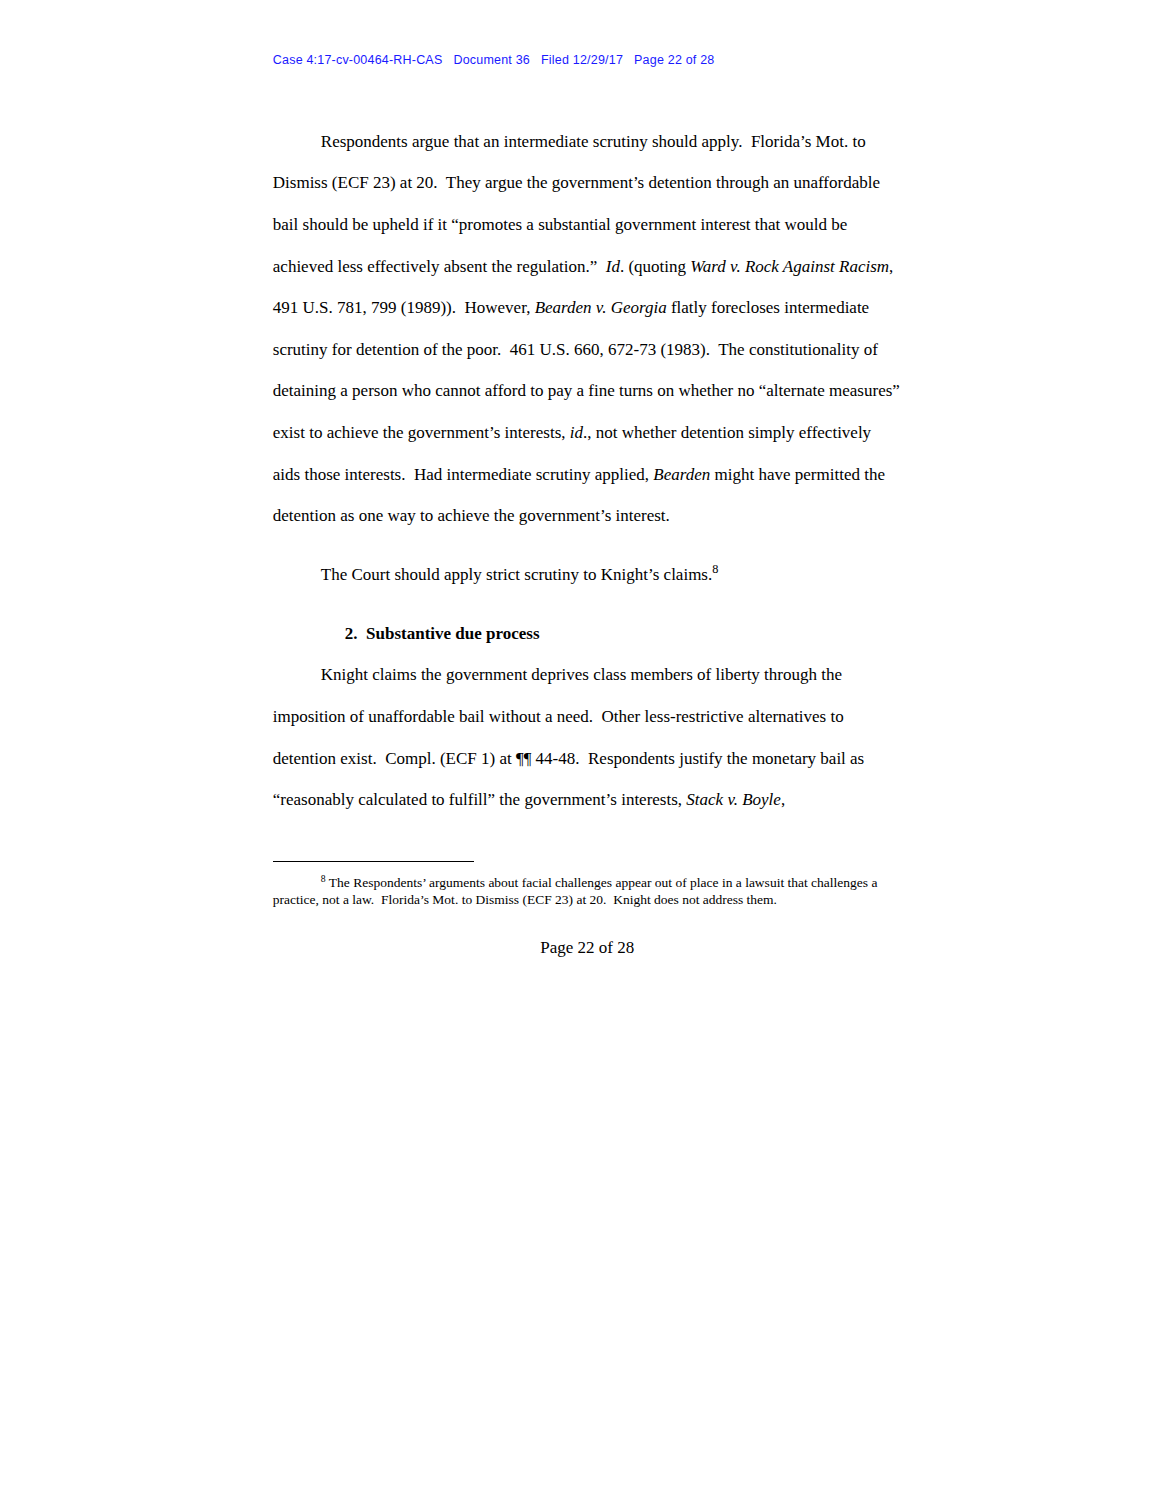Case 4:17-cv-00464-RH-CAS Document 36 Filed 12/29/17 Page 22 of 28
Respondents argue that an intermediate scrutiny should apply. Florida’s Mot. to Dismiss (ECF 23) at 20. They argue the government’s detention through an unaffordable bail should be upheld if it “promotes a substantial government interest that would be achieved less effectively absent the regulation.” Id. (quoting Ward v. Rock Against Racism, 491 U.S. 781, 799 (1989)). However, Bearden v. Georgia flatly forecloses intermediate scrutiny for detention of the poor. 461 U.S. 660, 672-73 (1983). The constitutionality of detaining a person who cannot afford to pay a fine turns on whether no “alternate measures” exist to achieve the government’s interests, id., not whether detention simply effectively aids those interests. Had intermediate scrutiny applied, Bearden might have permitted the detention as one way to achieve the government’s interest.
The Court should apply strict scrutiny to Knight’s claims.8
2. Substantive due process
Knight claims the government deprives class members of liberty through the imposition of unaffordable bail without a need. Other less-restrictive alternatives to detention exist. Compl. (ECF 1) at ¶¶ 44-48. Respondents justify the monetary bail as “reasonably calculated to fulfill” the government’s interests, Stack v. Boyle,
8 The Respondents’ arguments about facial challenges appear out of place in a lawsuit that challenges a practice, not a law. Florida’s Mot. to Dismiss (ECF 23) at 20. Knight does not address them.
Page 22 of 28